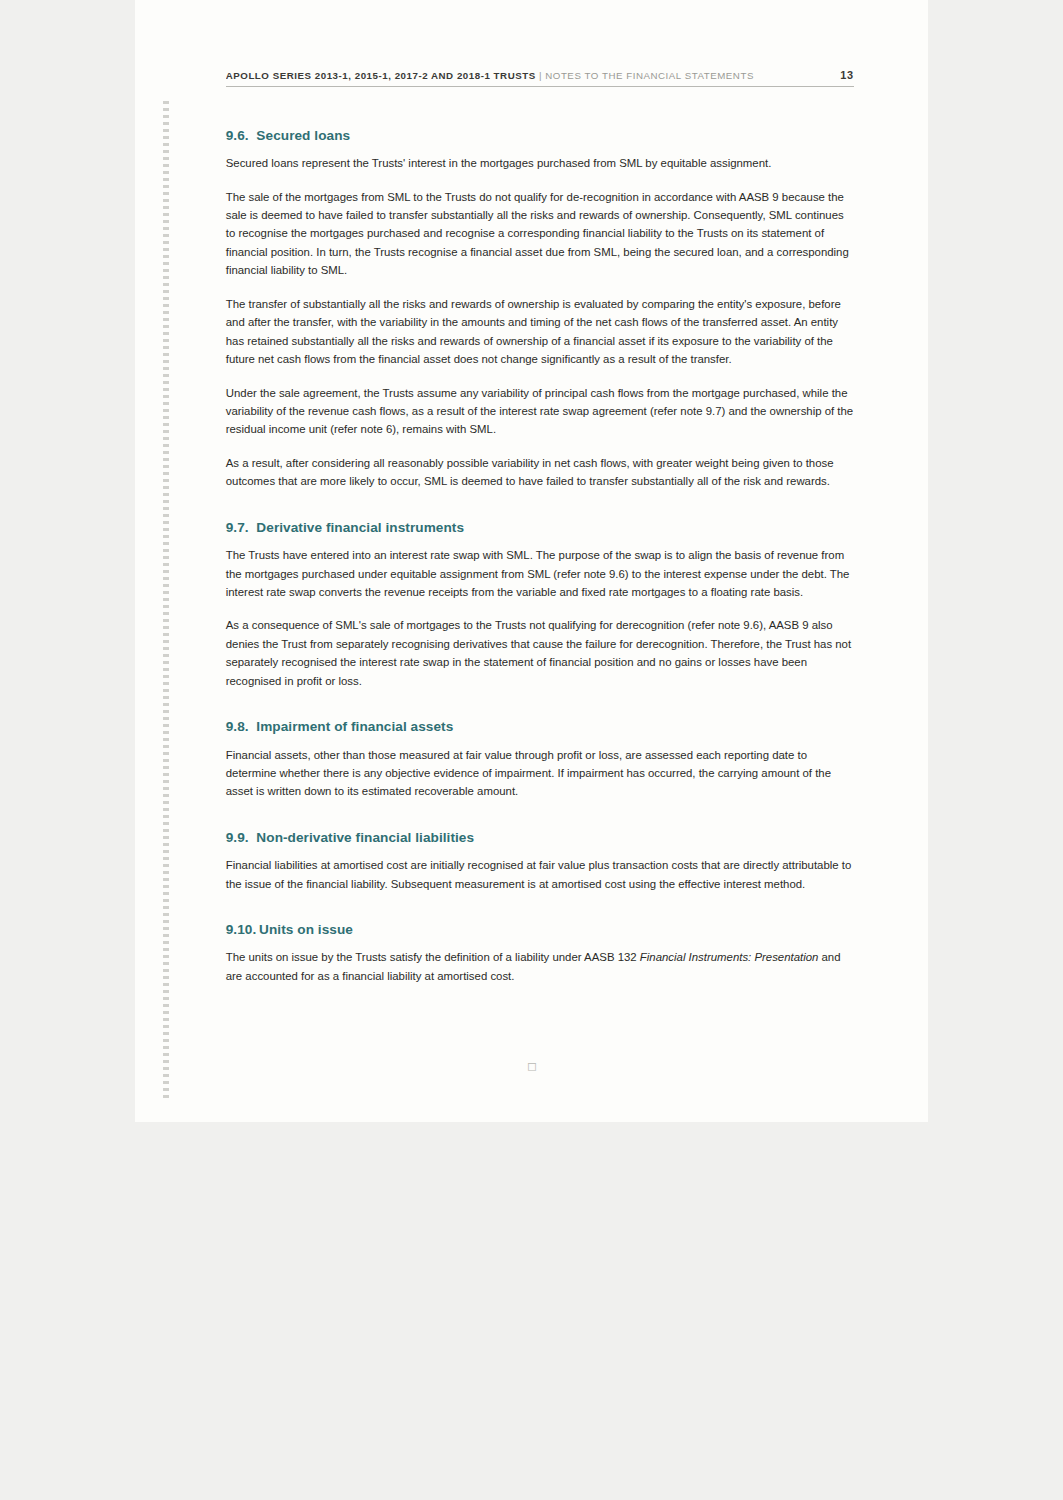APOLLO SERIES 2013-1, 2015-1, 2017-2 and 2018-1 TRUSTS | NOTES TO THE FINANCIAL STATEMENTS
13
9.6. Secured loans
Secured loans represent the Trusts' interest in the mortgages purchased from SML by equitable assignment.
The sale of the mortgages from SML to the Trusts do not qualify for de-recognition in accordance with AASB 9 because the sale is deemed to have failed to transfer substantially all the risks and rewards of ownership. Consequently, SML continues to recognise the mortgages purchased and recognise a corresponding financial liability to the Trusts on its statement of financial position. In turn, the Trusts recognise a financial asset due from SML, being the secured loan, and a corresponding financial liability to SML.
The transfer of substantially all the risks and rewards of ownership is evaluated by comparing the entity's exposure, before and after the transfer, with the variability in the amounts and timing of the net cash flows of the transferred asset. An entity has retained substantially all the risks and rewards of ownership of a financial asset if its exposure to the variability of the future net cash flows from the financial asset does not change significantly as a result of the transfer.
Under the sale agreement, the Trusts assume any variability of principal cash flows from the mortgage purchased, while the variability of the revenue cash flows, as a result of the interest rate swap agreement (refer note 9.7) and the ownership of the residual income unit (refer note 6), remains with SML.
As a result, after considering all reasonably possible variability in net cash flows, with greater weight being given to those outcomes that are more likely to occur, SML is deemed to have failed to transfer substantially all of the risk and rewards.
9.7. Derivative financial instruments
The Trusts have entered into an interest rate swap with SML. The purpose of the swap is to align the basis of revenue from the mortgages purchased under equitable assignment from SML (refer note 9.6) to the interest expense under the debt. The interest rate swap converts the revenue receipts from the variable and fixed rate mortgages to a floating rate basis.
As a consequence of SML's sale of mortgages to the Trusts not qualifying for derecognition (refer note 9.6), AASB 9 also denies the Trust from separately recognising derivatives that cause the failure for derecognition. Therefore, the Trust has not separately recognised the interest rate swap in the statement of financial position and no gains or losses have been recognised in profit or loss.
9.8. Impairment of financial assets
Financial assets, other than those measured at fair value through profit or loss, are assessed each reporting date to determine whether there is any objective evidence of impairment. If impairment has occurred, the carrying amount of the asset is written down to its estimated recoverable amount.
9.9. Non-derivative financial liabilities
Financial liabilities at amortised cost are initially recognised at fair value plus transaction costs that are directly attributable to the issue of the financial liability. Subsequent measurement is at amortised cost using the effective interest method.
9.10. Units on issue
The units on issue by the Trusts satisfy the definition of a liability under AASB 132 Financial Instruments: Presentation and are accounted for as a financial liability at amortised cost.
◻